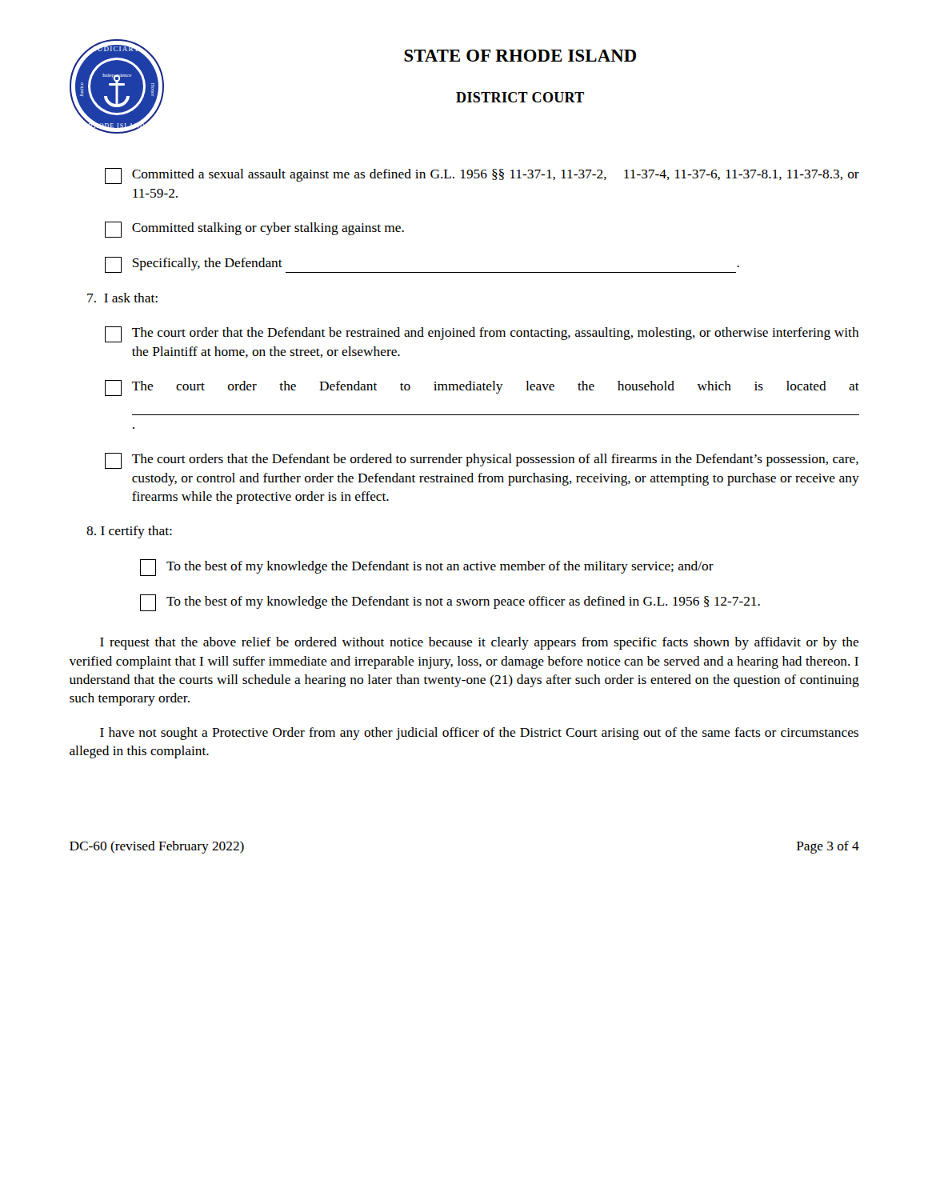JUDICIARY RHODE ISLAND Justice Honor Independence
STATE OF RHODE ISLAND
DISTRICT COURT
Committed a sexual assault against me as defined in G.L. 1956 §§ 11-37-1, 11-37-2, 11-37-4, 11-37-6, 11-37-8.1, 11-37-8.3, or 11-59-2.
Committed stalking or cyber stalking against me.
Specifically, the Defendant .
7. I ask that:
The court order that the Defendant be restrained and enjoined from contacting, assaulting, molesting, or otherwise interfering with the Plaintiff at home, on the street, or elsewhere.
The court order the Defendant to immediately leave the household which is located at .
The court orders that the Defendant be ordered to surrender physical possession of all firearms in the Defendant’s possession, care, custody, or control and further order the Defendant restrained from purchasing, receiving, or attempting to purchase or receive any firearms while the protective order is in effect.
8. I certify that:
To the best of my knowledge the Defendant is not an active member of the military service; and/or
To the best of my knowledge the Defendant is not a sworn peace officer as defined in G.L. 1956 § 12-7-21.
I request that the above relief be ordered without notice because it clearly appears from specific facts shown by affidavit or by the verified complaint that I will suffer immediate and irreparable injury, loss, or damage before notice can be served and a hearing had thereon. I understand that the courts will schedule a hearing no later than twenty-one (21) days after such order is entered on the question of continuing such temporary order.
I have not sought a Protective Order from any other judicial officer of the District Court arising out of the same facts or circumstances alleged in this complaint.
DC-60 (revised February 2022)
Page 3 of 4